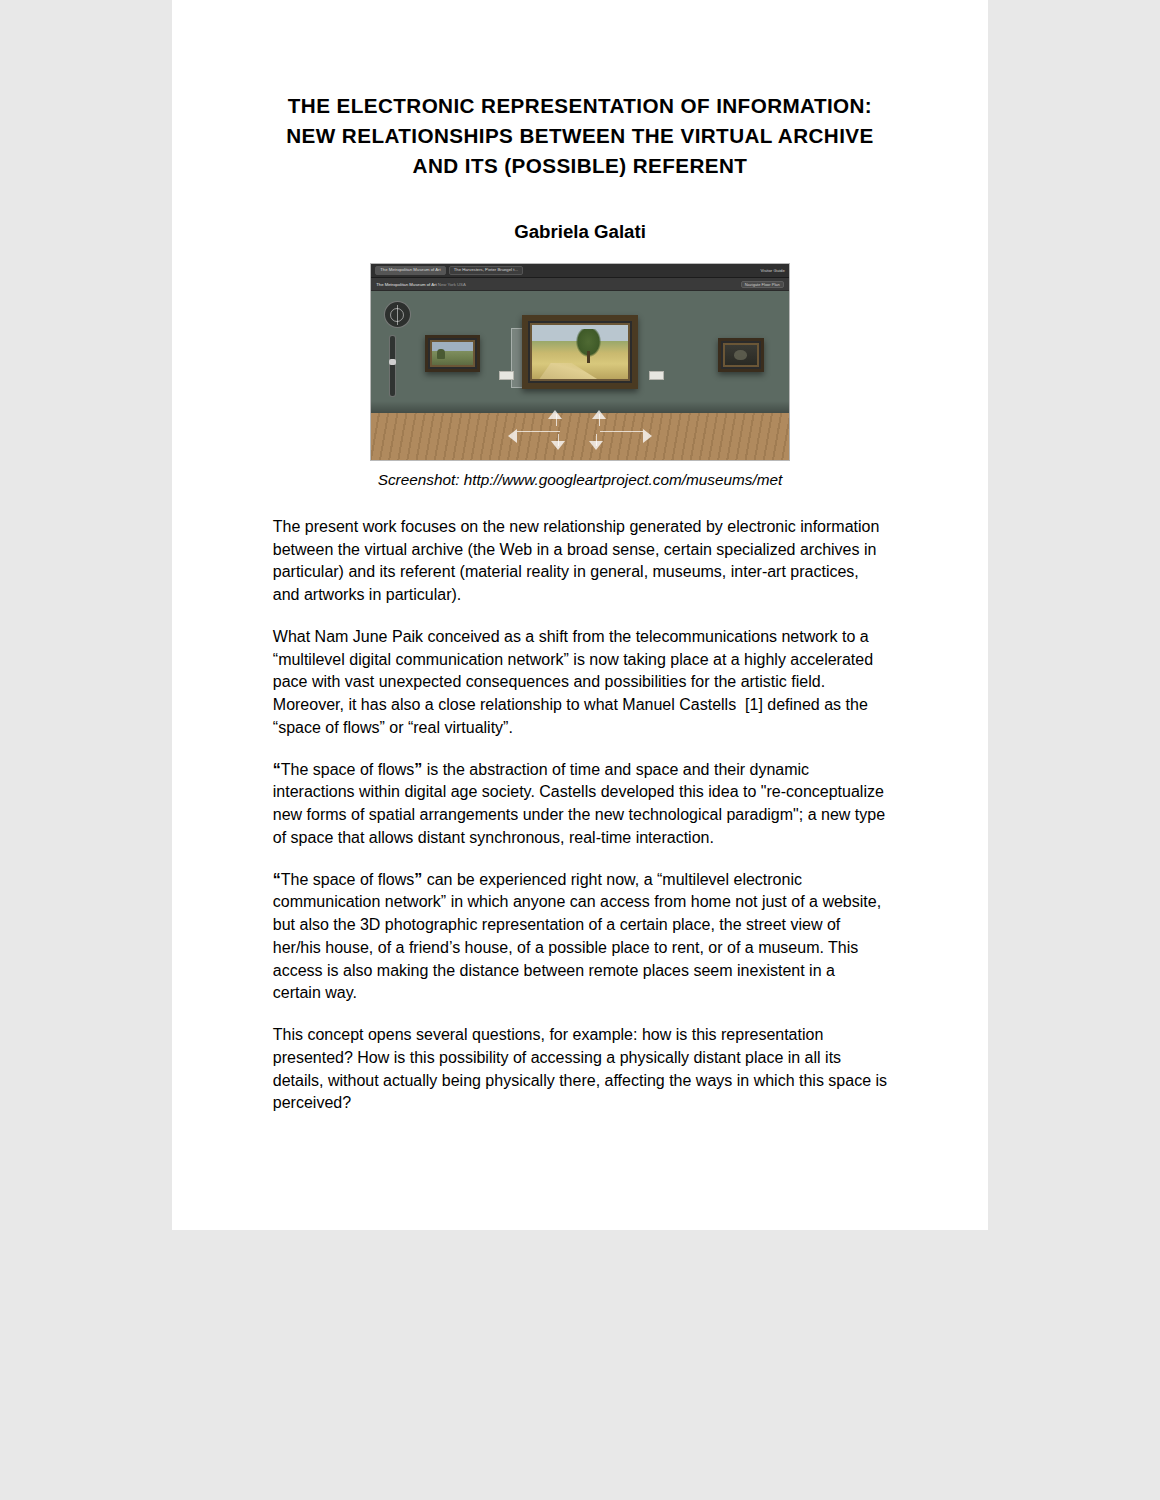The Electronic Representation of Information: New Relationships Between the Virtual Archive and its (Possible) Referent
Gabriela Galati
The Metropolitan Museum of Art The Harvesters, Pieter Bruegel t... Visitor Guide
The Metropolitan Museum of Art New York USA Navigate Floor Plan
Screenshot: http://www.googleartproject.com/museums/met
The present work focuses on the new relationship generated by electronic information between the virtual archive (the Web in a broad sense, certain specialized archives in particular) and its referent (material reality in general, museums, inter-art practices, and artworks in particular).
What Nam June Paik conceived as a shift from the telecommunications network to a “multilevel digital communication network” is now taking place at a highly accelerated pace with vast unexpected consequences and possibilities for the artistic field. Moreover, it has also a close relationship to what Manuel Castells [1] defined as the “space of flows” or “real virtuality”.
“The space of flows” is the abstraction of time and space and their dynamic interactions within digital age society. Castells developed this idea to "re-conceptualize new forms of spatial arrangements under the new technological paradigm"; a new type of space that allows distant synchronous, real-time interaction.
“The space of flows” can be experienced right now, a “multilevel electronic communication network” in which anyone can access from home not just of a website, but also the 3D photographic representation of a certain place, the street view of her/his house, of a friend’s house, of a possible place to rent, or of a museum. This access is also making the distance between remote places seem inexistent in a certain way.
This concept opens several questions, for example: how is this representation presented? How is this possibility of accessing a physically distant place in all its details, without actually being physically there, affecting the ways in which this space is perceived?